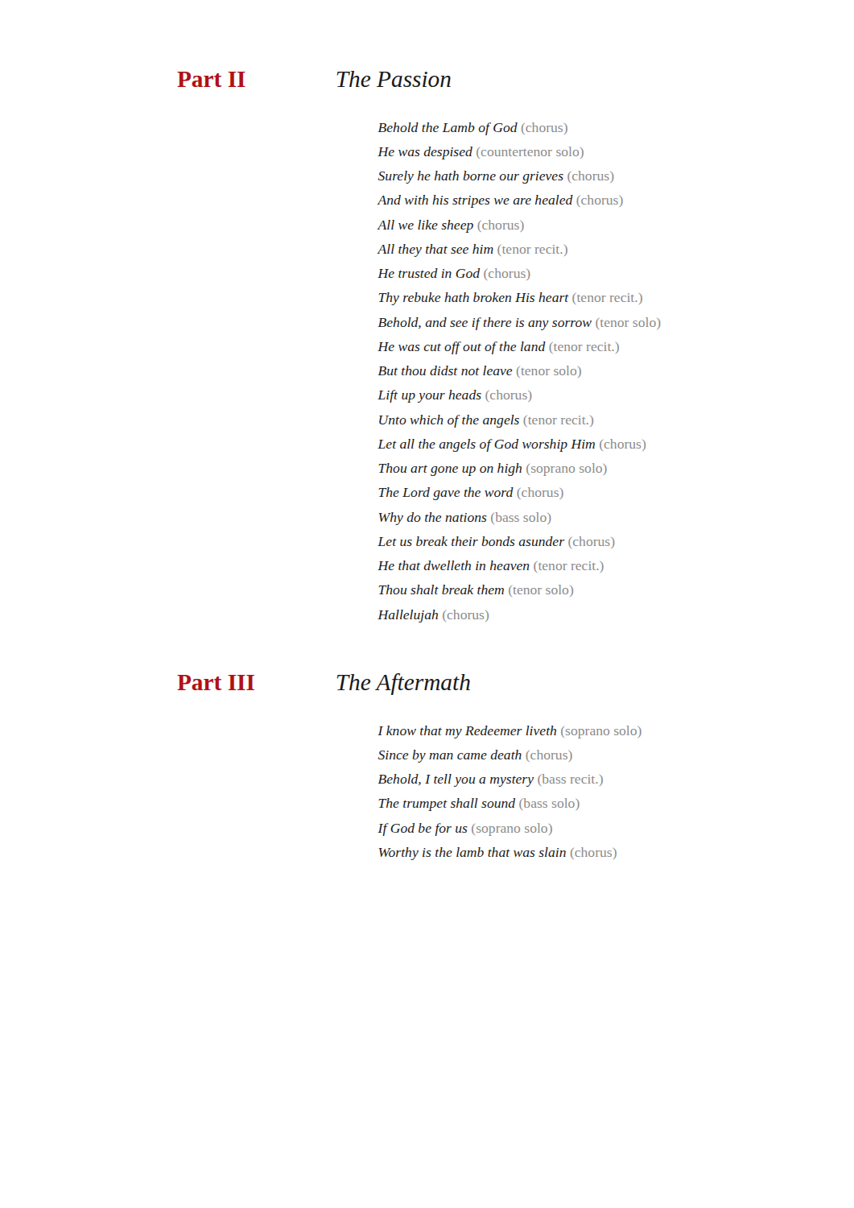Part II
The Passion
Behold the Lamb of God (chorus)
He was despised (countertenor solo)
Surely he hath borne our grieves (chorus)
And with his stripes we are healed (chorus)
All we like sheep (chorus)
All they that see him (tenor recit.)
He trusted in God (chorus)
Thy rebuke hath broken His heart (tenor recit.)
Behold, and see if there is any sorrow (tenor solo)
He was cut off out of the land (tenor recit.)
But thou didst not leave (tenor solo)
Lift up your heads (chorus)
Unto which of the angels (tenor recit.)
Let all the angels of God worship Him (chorus)
Thou art gone up on high (soprano solo)
The Lord gave the word (chorus)
Why do the nations (bass solo)
Let us break their bonds asunder (chorus)
He that dwelleth in heaven (tenor recit.)
Thou shalt break them (tenor solo)
Hallelujah (chorus)
Part III
The Aftermath
I know that my Redeemer liveth (soprano solo)
Since by man came death (chorus)
Behold, I tell you a mystery (bass recit.)
The trumpet shall sound (bass solo)
If God be for us (soprano solo)
Worthy is the lamb that was slain (chorus)